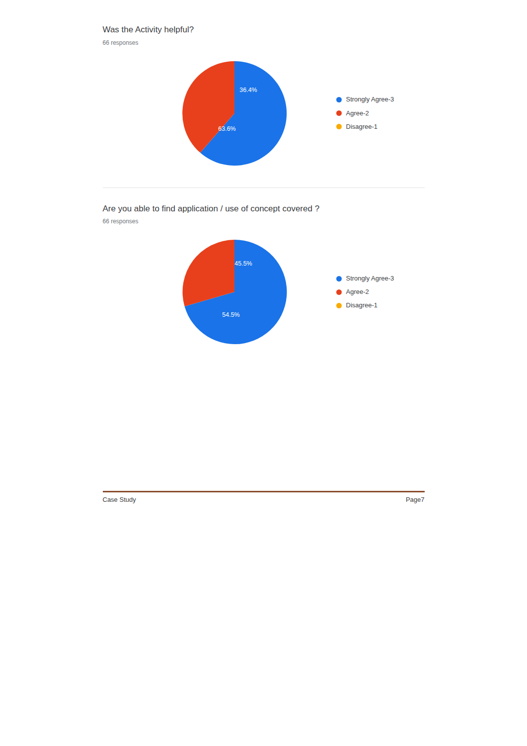Was the Activity helpful?
66 responses
63.6% 36.4%
Strongly Agree-3
Agree-2
Disagree-1
Are you able to find application / use of concept covered ?
66 responses
54.5% 45.5%
Strongly Agree-3
Agree-2
Disagree-1
Case Study Page7